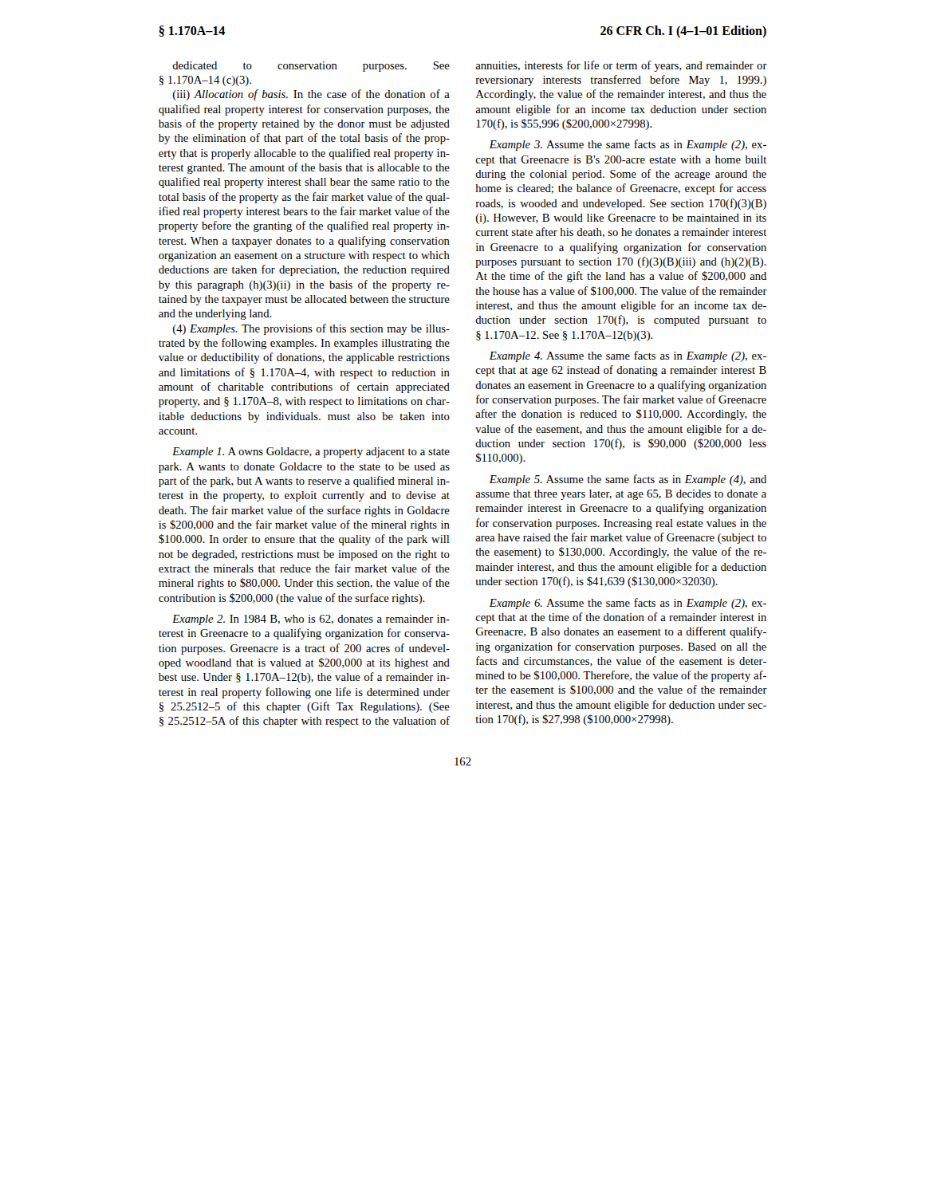§ 1.170A–14 26 CFR Ch. I (4–1–01 Edition)
dedicated to conservation purposes. See § 1.170A–14 (c)(3).
(iii) Allocation of basis. In the case of the donation of a qualified real property interest for conservation purposes, the basis of the property retained by the donor must be adjusted by the elimination of that part of the total basis of the property that is properly allocable to the qualified real property interest granted. The amount of the basis that is allocable to the qualified real property interest shall bear the same ratio to the total basis of the property as the fair market value of the qualified real property interest bears to the fair market value of the property before the granting of the qualified real property interest. When a taxpayer donates to a qualifying conservation organization an easement on a structure with respect to which deductions are taken for depreciation, the reduction required by this paragraph (h)(3)(ii) in the basis of the property retained by the taxpayer must be allocated between the structure and the underlying land.
(4) Examples. The provisions of this section may be illustrated by the following examples. In examples illustrating the value or deductibility of donations, the applicable restrictions and limitations of § 1.170A–4, with respect to reduction in amount of charitable contributions of certain appreciated property, and § 1.170A–8, with respect to limitations on charitable deductions by individuals. must also be taken into account.
Example 1. A owns Goldacre, a property adjacent to a state park. A wants to donate Goldacre to the state to be used as part of the park, but A wants to reserve a qualified mineral interest in the property, to exploit currently and to devise at death. The fair market value of the surface rights in Goldacre is $200,000 and the fair market value of the mineral rights in $100.000. In order to ensure that the quality of the park will not be degraded, restrictions must be imposed on the right to extract the minerals that reduce the fair market value of the mineral rights to $80,000. Under this section, the value of the contribution is $200,000 (the value of the surface rights).
Example 2. In 1984 B, who is 62, donates a remainder interest in Greenacre to a qualifying organization for conservation purposes. Greenacre is a tract of 200 acres of undeveloped woodland that is valued at $200,000 at its highest and best use. Under § 1.170A–12(b), the value of a remainder interest in real property following one life is determined under § 25.2512–5 of this chapter (Gift Tax Regulations). (See § 25.2512–5A of this chapter with respect to the valuation of annuities, interests for life or term of years, and remainder or reversionary interests transferred before May 1, 1999.) Accordingly, the value of the remainder interest, and thus the amount eligible for an income tax deduction under section 170(f), is $55,996 ($200,000×27998).
Example 3. Assume the same facts as in Example (2), except that Greenacre is B's 200-acre estate with a home built during the colonial period. Some of the acreage around the home is cleared; the balance of Greenacre, except for access roads, is wooded and undeveloped. See section 170(f)(3)(B)(i). However, B would like Greenacre to be maintained in its current state after his death, so he donates a remainder interest in Greenacre to a qualifying organization for conservation purposes pursuant to section 170 (f)(3)(B)(iii) and (h)(2)(B). At the time of the gift the land has a value of $200,000 and the house has a value of $100,000. The value of the remainder interest, and thus the amount eligible for an income tax deduction under section 170(f), is computed pursuant to § 1.170A–12. See § 1.170A–12(b)(3).
Example 4. Assume the same facts as in Example (2), except that at age 62 instead of donating a remainder interest B donates an easement in Greenacre to a qualifying organization for conservation purposes. The fair market value of Greenacre after the donation is reduced to $110,000. Accordingly, the value of the easement, and thus the amount eligible for a deduction under section 170(f), is $90,000 ($200,000 less $110,000).
Example 5. Assume the same facts as in Example (4), and assume that three years later, at age 65, B decides to donate a remainder interest in Greenacre to a qualifying organization for conservation purposes. Increasing real estate values in the area have raised the fair market value of Greenacre (subject to the easement) to $130,000. Accordingly, the value of the remainder interest, and thus the amount eligible for a deduction under section 170(f), is $41,639 ($130,000×32030).
Example 6. Assume the same facts as in Example (2), except that at the time of the donation of a remainder interest in Greenacre, B also donates an easement to a different qualifying organization for conservation purposes. Based on all the facts and circumstances, the value of the easement is determined to be $100,000. Therefore, the value of the property after the easement is $100,000 and the value of the remainder interest, and thus the amount eligible for deduction under section 170(f), is $27,998 ($100,000×27998).
162